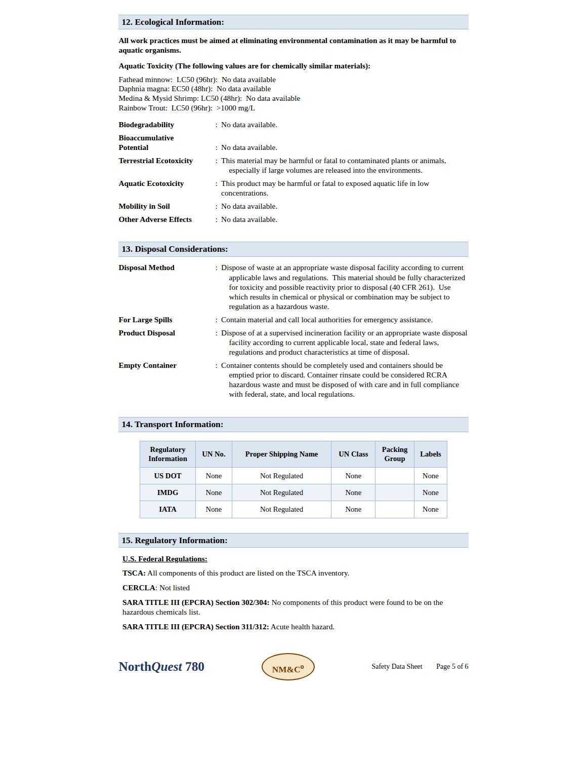12. Ecological Information:
All work practices must be aimed at eliminating environmental contamination as it may be harmful to aquatic organisms.
Aquatic Toxicity (The following values are for chemically similar materials):
Fathead minnow: LC50 (96hr): No data available
Daphnia magna: EC50 (48hr): No data available
Medina & Mysid Shrimp: LC50 (48hr): No data available
Rainbow Trout: LC50 (96hr): >1000 mg/L
| Biodegradability | : | No data available. |
| Bioaccumulative Potential | : | No data available. |
| Terrestrial Ecotoxicity | : | This material may be harmful or fatal to contaminated plants or animals, especially if large volumes are released into the environments. |
| Aquatic Ecotoxicity | : | This product may be harmful or fatal to exposed aquatic life in low concentrations. |
| Mobility in Soil | : | No data available. |
| Other Adverse Effects | : | No data available. |
13. Disposal Considerations:
| Disposal Method | : | Dispose of waste at an appropriate waste disposal facility according to current applicable laws and regulations. This material should be fully characterized for toxicity and possible reactivity prior to disposal (40 CFR 261). Use which results in chemical or physical or combination may be subject to regulation as a hazardous waste. |
| For Large Spills | : | Contain material and call local authorities for emergency assistance. |
| Product Disposal | : | Dispose of at a supervised incineration facility or an appropriate waste disposal facility according to current applicable local, state and federal laws, regulations and product characteristics at time of disposal. |
| Empty Container | : | Container contents should be completely used and containers should be emptied prior to discard. Container rinsate could be considered RCRA hazardous waste and must be disposed of with care and in full compliance with federal, state, and local regulations. |
14. Transport Information:
| Regulatory Information | UN No. | Proper Shipping Name | UN Class | Packing Group | Labels |
| --- | --- | --- | --- | --- | --- |
| US DOT | None | Not Regulated | None | | None |
| IMDG | None | Not Regulated | None | | None |
| IATA | None | Not Regulated | None | | None |
15. Regulatory Information:
U.S. Federal Regulations:
TSCA: All components of this product are listed on the TSCA inventory.
CERCLA: Not listed
SARA TITLE III (EPCRA) Section 302/304: No components of this product were found to be on the hazardous chemicals list.
SARA TITLE III (EPCRA) Section 311/312: Acute health hazard.
NorthQuest 780
NM&Co
Safety Data Sheet Page 5 of 6